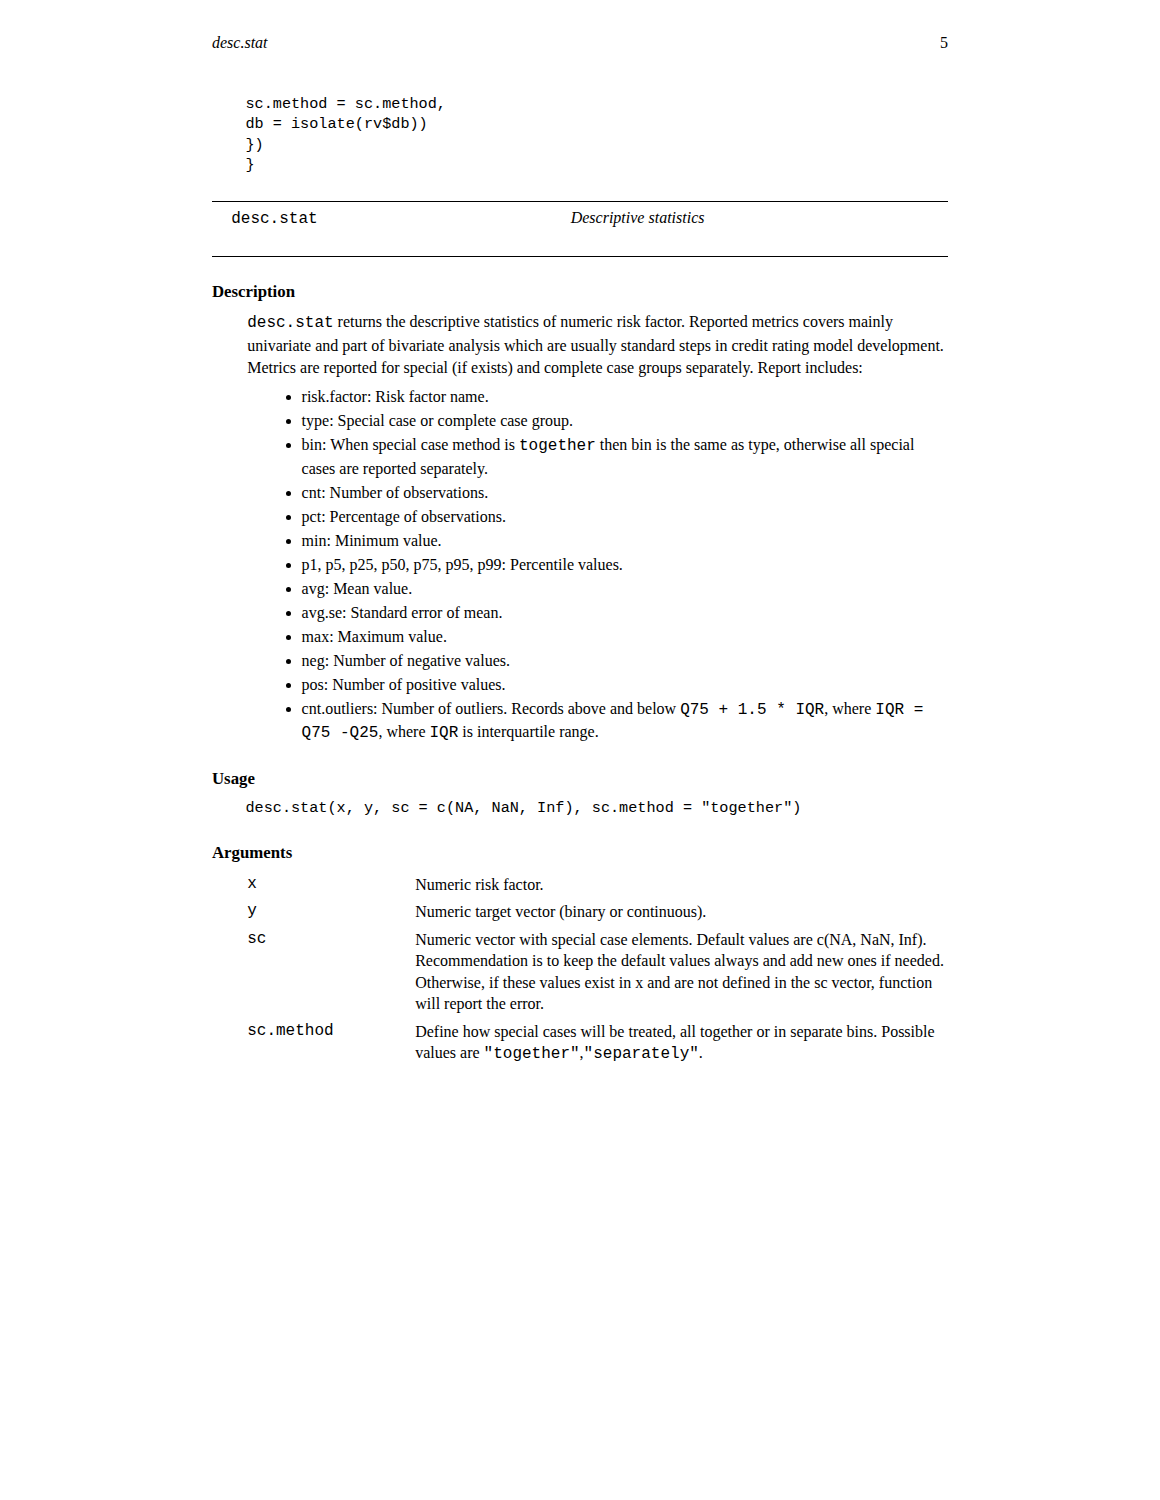desc.stat 5
sc.method = sc.method,
db = isolate(rv$db))
})
}
desc.stat Descriptive statistics
Description
desc.stat returns the descriptive statistics of numeric risk factor. Reported metrics covers mainly univariate and part of bivariate analysis which are usually standard steps in credit rating model development. Metrics are reported for special (if exists) and complete case groups separately. Report includes:
risk.factor: Risk factor name.
type: Special case or complete case group.
bin: When special case method is together then bin is the same as type, otherwise all special cases are reported separately.
cnt: Number of observations.
pct: Percentage of observations.
min: Minimum value.
p1, p5, p25, p50, p75, p95, p99: Percentile values.
avg: Mean value.
avg.se: Standard error of mean.
max: Maximum value.
neg: Number of negative values.
pos: Number of positive values.
cnt.outliers: Number of outliers. Records above and below Q75 + 1.5 * IQR, where IQR = Q75 -Q25, where IQR is interquartile range.
Usage
desc.stat(x, y, sc = c(NA, NaN, Inf), sc.method = "together")
Arguments
| x | Numeric risk factor. |
| y | Numeric target vector (binary or continuous). |
| sc | Numeric vector with special case elements. Default values are c(NA, NaN, Inf). Recommendation is to keep the default values always and add new ones if needed. Otherwise, if these values exist in x and are not defined in the sc vector, function will report the error. |
| sc.method | Define how special cases will be treated, all together or in separate bins. Possible values are "together" , "separately" . |